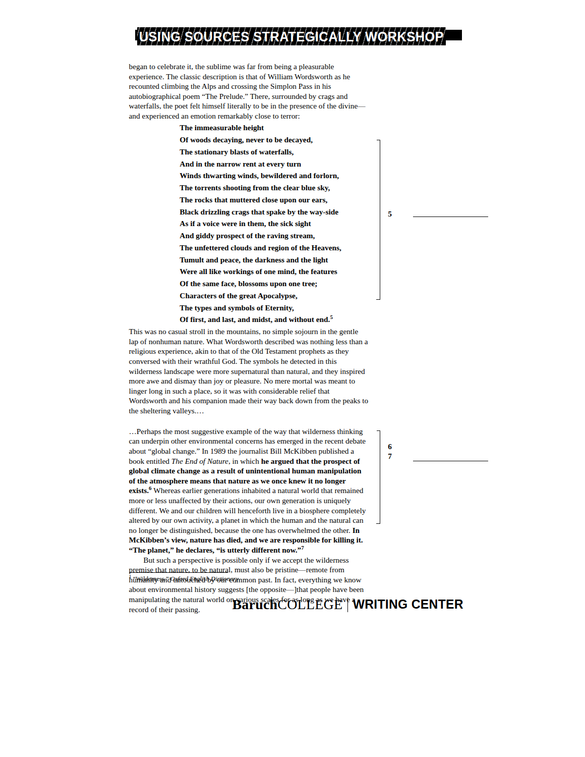USING SOURCES STRATEGICALLY WORKSHOP
5
6
7
began to celebrate it, the sublime was far from being a pleasurable experience. The classic description is that of William Wordsworth as he recounted climbing the Alps and crossing the Simplon Pass in his autobiographical poem “The Prelude.” There, surrounded by crags and waterfalls, the poet felt himself literally to be in the presence of the divine—and experienced an emotion remarkably close to terror:
The immeasurable height
Of woods decaying, never to be decayed,
The stationary blasts of waterfalls,
And in the narrow rent at every turn
Winds thwarting winds, bewildered and forlorn,
The torrents shooting from the clear blue sky,
The rocks that muttered close upon our ears,
Black drizzling crags that spake by the way-side
As if a voice were in them, the sick sight
And giddy prospect of the raving stream,
The unfettered clouds and region of the Heavens,
Tumult and peace, the darkness and the light
Were all like workings of one mind, the features
Of the same face, blossoms upon one tree;
Characters of the great Apocalypse,
The types and symbols of Eternity,
Of first, and last, and midst, and without end.5
This was no casual stroll in the mountains, no simple sojourn in the gentle lap of nonhuman nature. What Wordsworth described was nothing less than a religious experience, akin to that of the Old Testament prophets as they conversed with their wrathful God. The symbols he detected in this wilderness landscape were more supernatural than natural, and they inspired more awe and dismay than joy or pleasure. No mere mortal was meant to linger long in such a place, so it was with considerable relief that Wordsworth and his companion made their way back down from the peaks to the sheltering valleys.…
…Perhaps the most suggestive example of the way that wilderness thinking can underpin other environmental concerns has emerged in the recent debate about “global change.” In 1989 the journalist Bill McKibben published a book entitled The End of Nature, in which he argued that the prospect of global climate change as a result of unintentional human manipulation of the atmosphere means that nature as we once knew it no longer exists.6 Whereas earlier generations inhabited a natural world that remained more or less unaffected by their actions, our own generation is uniquely different. We and our children will henceforth live in a biosphere completely altered by our own activity, a planet in which the human and the natural can no longer be distinguished, because the one has overwhelmed the other. In McKibben’s view, nature has died, and we are responsible for killing it. “The planet,” he declares, “is utterly different now.”7
But such a perspective is possible only if we accept the wilderness premise that nature, to be natural, must also be pristine—remote from humanity and untouched by our common past. In fact, everything we know about environmental history suggests [the opposite—]that people have been manipulating the natural world on various scales for as long as we have a record of their passing.
1 “Wilderness.” Oxford English Dictionary.
Baruch COLLEGE WRITING CENTER